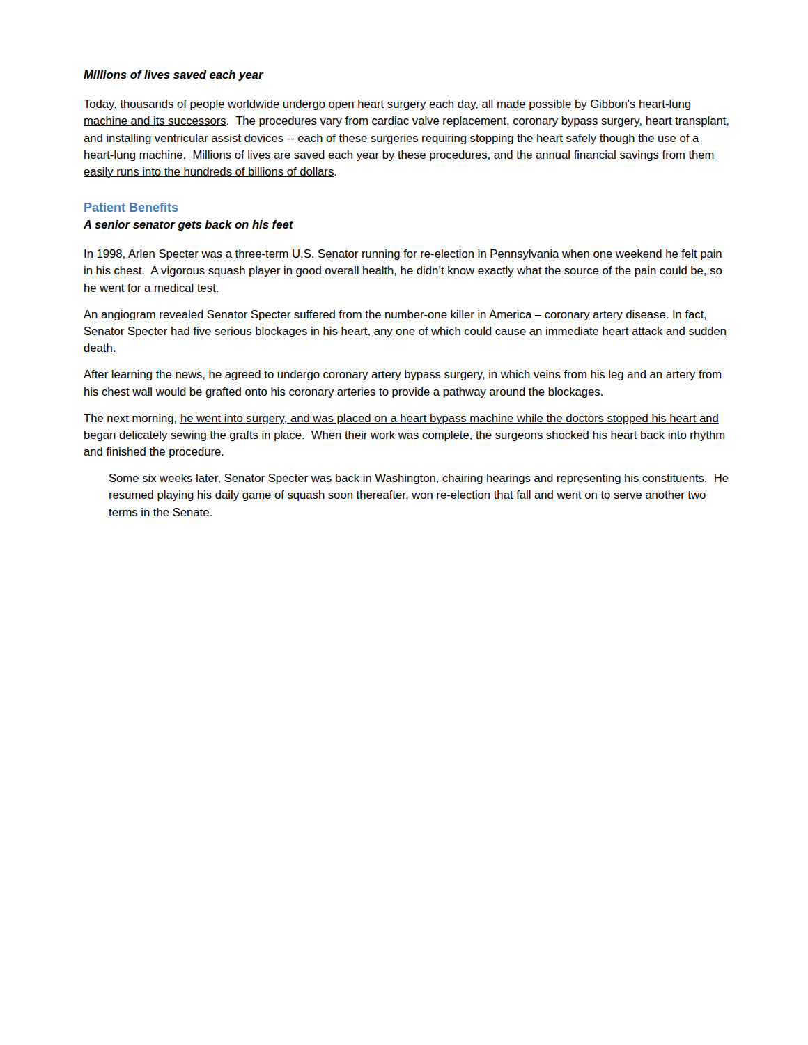Millions of lives saved each year
Today, thousands of people worldwide undergo open heart surgery each day, all made possible by Gibbon's heart-lung machine and its successors. The procedures vary from cardiac valve replacement, coronary bypass surgery, heart transplant, and installing ventricular assist devices -- each of these surgeries requiring stopping the heart safely though the use of a heart-lung machine. Millions of lives are saved each year by these procedures, and the annual financial savings from them easily runs into the hundreds of billions of dollars.
Patient Benefits
A senior senator gets back on his feet
In 1998, Arlen Specter was a three-term U.S. Senator running for re-election in Pennsylvania when one weekend he felt pain in his chest. A vigorous squash player in good overall health, he didn’t know exactly what the source of the pain could be, so he went for a medical test.
An angiogram revealed Senator Specter suffered from the number-one killer in America – coronary artery disease. In fact, Senator Specter had five serious blockages in his heart, any one of which could cause an immediate heart attack and sudden death.
After learning the news, he agreed to undergo coronary artery bypass surgery, in which veins from his leg and an artery from his chest wall would be grafted onto his coronary arteries to provide a pathway around the blockages.
The next morning, he went into surgery, and was placed on a heart bypass machine while the doctors stopped his heart and began delicately sewing the grafts in place. When their work was complete, the surgeons shocked his heart back into rhythm and finished the procedure.
Some six weeks later, Senator Specter was back in Washington, chairing hearings and representing his constituents. He resumed playing his daily game of squash soon thereafter, won re-election that fall and went on to serve another two terms in the Senate.